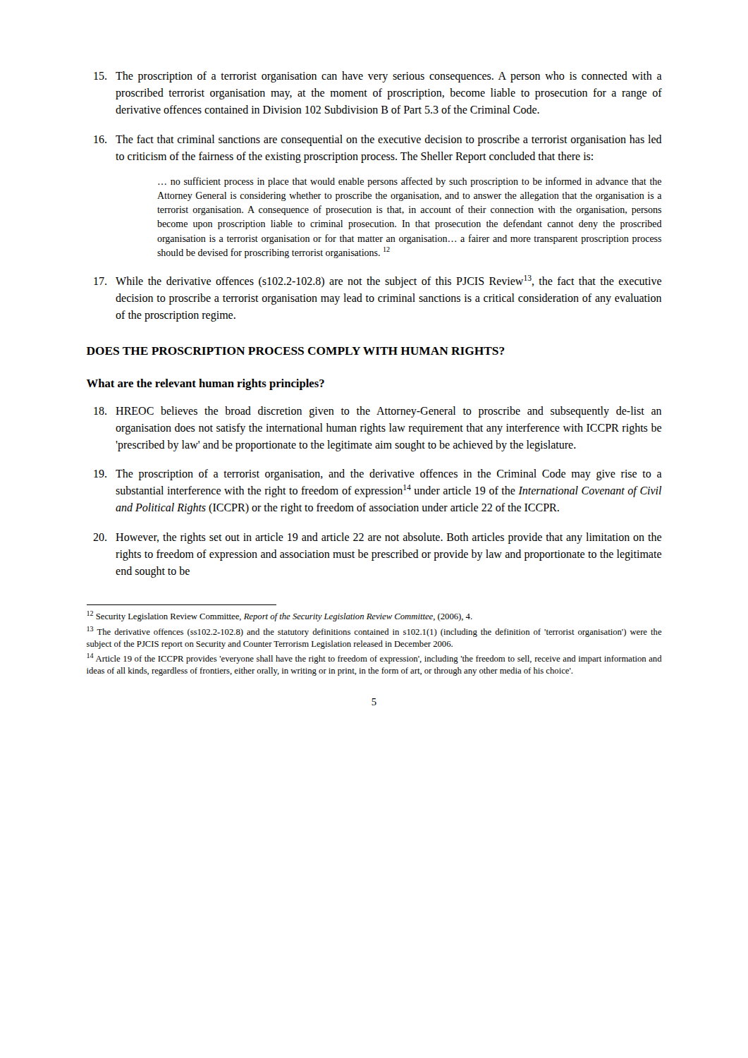The proscription of a terrorist organisation can have very serious consequences. A person who is connected with a proscribed terrorist organisation may, at the moment of proscription, become liable to prosecution for a range of derivative offences contained in Division 102 Subdivision B of Part 5.3 of the Criminal Code.
The fact that criminal sanctions are consequential on the executive decision to proscribe a terrorist organisation has led to criticism of the fairness of the existing proscription process. The Sheller Report concluded that there is:
… no sufficient process in place that would enable persons affected by such proscription to be informed in advance that the Attorney General is considering whether to proscribe the organisation, and to answer the allegation that the organisation is a terrorist organisation. A consequence of prosecution is that, in account of their connection with the organisation, persons become upon proscription liable to criminal prosecution. In that prosecution the defendant cannot deny the proscribed organisation is a terrorist organisation or for that matter an organisation… a fairer and more transparent proscription process should be devised for proscribing terrorist organisations. 12
While the derivative offences (s102.2-102.8) are not the subject of this PJCIS Review13, the fact that the executive decision to proscribe a terrorist organisation may lead to criminal sanctions is a critical consideration of any evaluation of the proscription regime.
DOES THE PROSCRIPTION PROCESS COMPLY WITH HUMAN RIGHTS?
What are the relevant human rights principles?
HREOC believes the broad discretion given to the Attorney-General to proscribe and subsequently de-list an organisation does not satisfy the international human rights law requirement that any interference with ICCPR rights be 'prescribed by law' and be proportionate to the legitimate aim sought to be achieved by the legislature.
The proscription of a terrorist organisation, and the derivative offences in the Criminal Code may give rise to a substantial interference with the right to freedom of expression14 under article 19 of the International Covenant of Civil and Political Rights (ICCPR) or the right to freedom of association under article 22 of the ICCPR.
However, the rights set out in article 19 and article 22 are not absolute. Both articles provide that any limitation on the rights to freedom of expression and association must be prescribed or provide by law and proportionate to the legitimate end sought to be
12 Security Legislation Review Committee, Report of the Security Legislation Review Committee, (2006), 4.
13 The derivative offences (ss102.2-102.8) and the statutory definitions contained in s102.1(1) (including the definition of 'terrorist organisation') were the subject of the PJCIS report on Security and Counter Terrorism Legislation released in December 2006.
14 Article 19 of the ICCPR provides 'everyone shall have the right to freedom of expression', including 'the freedom to sell, receive and impart information and ideas of all kinds, regardless of frontiers, either orally, in writing or in print, in the form of art, or through any other media of his choice'.
5